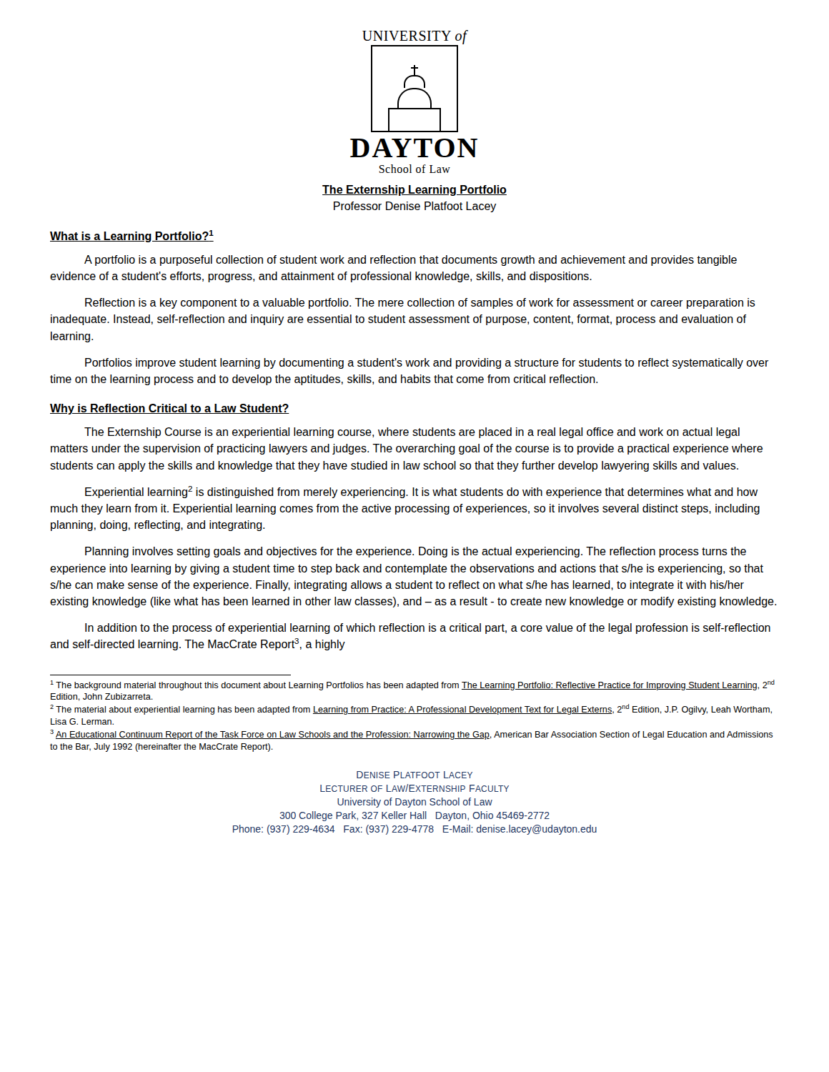UNIVERSITY of
DAYTON
School of Law
The Externship Learning Portfolio
Professor Denise Platfoot Lacey
What is a Learning Portfolio?1
A portfolio is a purposeful collection of student work and reflection that documents growth and achievement and provides tangible evidence of a student's efforts, progress, and attainment of professional knowledge, skills, and dispositions.
Reflection is a key component to a valuable portfolio. The mere collection of samples of work for assessment or career preparation is inadequate. Instead, self-reflection and inquiry are essential to student assessment of purpose, content, format, process and evaluation of learning.
Portfolios improve student learning by documenting a student's work and providing a structure for students to reflect systematically over time on the learning process and to develop the aptitudes, skills, and habits that come from critical reflection.
Why is Reflection Critical to a Law Student?
The Externship Course is an experiential learning course, where students are placed in a real legal office and work on actual legal matters under the supervision of practicing lawyers and judges. The overarching goal of the course is to provide a practical experience where students can apply the skills and knowledge that they have studied in law school so that they further develop lawyering skills and values.
Experiential learning2 is distinguished from merely experiencing. It is what students do with experience that determines what and how much they learn from it. Experiential learning comes from the active processing of experiences, so it involves several distinct steps, including planning, doing, reflecting, and integrating.
Planning involves setting goals and objectives for the experience. Doing is the actual experiencing. The reflection process turns the experience into learning by giving a student time to step back and contemplate the observations and actions that s/he is experiencing, so that s/he can make sense of the experience. Finally, integrating allows a student to reflect on what s/he has learned, to integrate it with his/her existing knowledge (like what has been learned in other law classes), and – as a result - to create new knowledge or modify existing knowledge.
In addition to the process of experiential learning of which reflection is a critical part, a core value of the legal profession is self-reflection and self-directed learning. The MacCrate Report3, a highly
1 The background material throughout this document about Learning Portfolios has been adapted from The Learning Portfolio: Reflective Practice for Improving Student Learning, 2nd Edition, John Zubizarreta.
2 The material about experiential learning has been adapted from Learning from Practice: A Professional Development Text for Legal Externs, 2nd Edition, J.P. Ogilvy, Leah Wortham, Lisa G. Lerman.
3 An Educational Continuum Report of the Task Force on Law Schools and the Profession: Narrowing the Gap, American Bar Association Section of Legal Education and Admissions to the Bar, July 1992 (hereinafter the MacCrate Report).
DENISE PLATFOOT LACEY
LECTURER OF LAW/EXTERNSHIP FACULTY
University of Dayton School of Law
300 College Park, 327 Keller Hall Dayton, Ohio 45469-2772
Phone: (937) 229-4634 Fax: (937) 229-4778 E-Mail: denise.lacey@udayton.edu